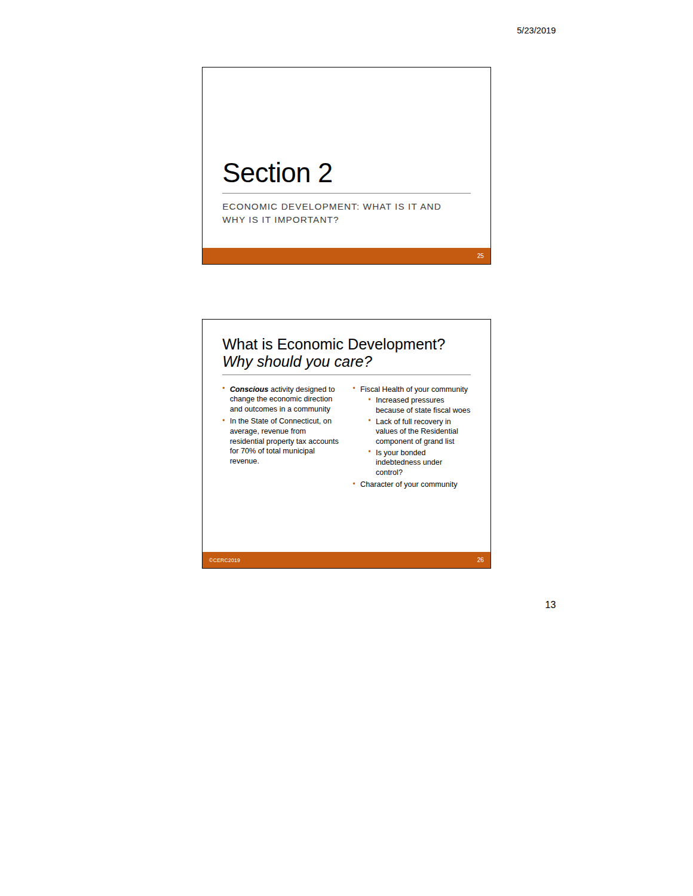5/23/2019
Section 2
Economic Development: What is it and why is it important?
25
What is Economic Development?Why should you care?
Conscious activity designed to change the economic direction and outcomes in a community
In the State of Connecticut, on average, revenue from residential property tax accounts for 70% of total municipal revenue.
Fiscal Health of your community
Increased pressures because of state fiscal woes
Lack of full recovery in values of the Residential component of grand list
Is your bonded indebtedness under control?
Character of your community
©CERC2019 26
13